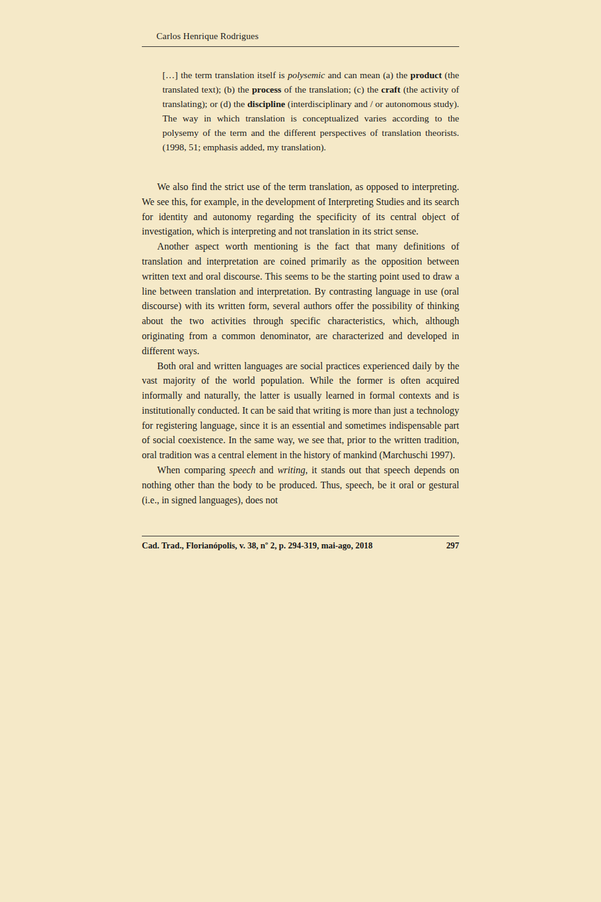Carlos Henrique Rodrigues
[…] the term translation itself is polysemic and can mean (a) the product (the translated text); (b) the process of the translation; (c) the craft (the activity of translating); or (d) the discipline (interdisciplinary and / or autonomous study). The way in which translation is conceptualized varies according to the polysemy of the term and the different perspectives of translation theorists. (1998, 51; emphasis added, my translation).
We also find the strict use of the term translation, as opposed to interpreting. We see this, for example, in the development of Interpreting Studies and its search for identity and autonomy regarding the specificity of its central object of investigation, which is interpreting and not translation in its strict sense.
Another aspect worth mentioning is the fact that many definitions of translation and interpretation are coined primarily as the opposition between written text and oral discourse. This seems to be the starting point used to draw a line between translation and interpretation. By contrasting language in use (oral discourse) with its written form, several authors offer the possibility of thinking about the two activities through specific characteristics, which, although originating from a common denominator, are characterized and developed in different ways.
Both oral and written languages are social practices experienced daily by the vast majority of the world population. While the former is often acquired informally and naturally, the latter is usually learned in formal contexts and is institutionally conducted. It can be said that writing is more than just a technology for registering language, since it is an essential and sometimes indispensable part of social coexistence. In the same way, we see that, prior to the written tradition, oral tradition was a central element in the history of mankind (Marchuschi 1997).
When comparing speech and writing, it stands out that speech depends on nothing other than the body to be produced. Thus, speech, be it oral or gestural (i.e., in signed languages), does not
Cad. Trad., Florianópolis, v. 38, nº 2, p. 294-319, mai-ago, 2018 297